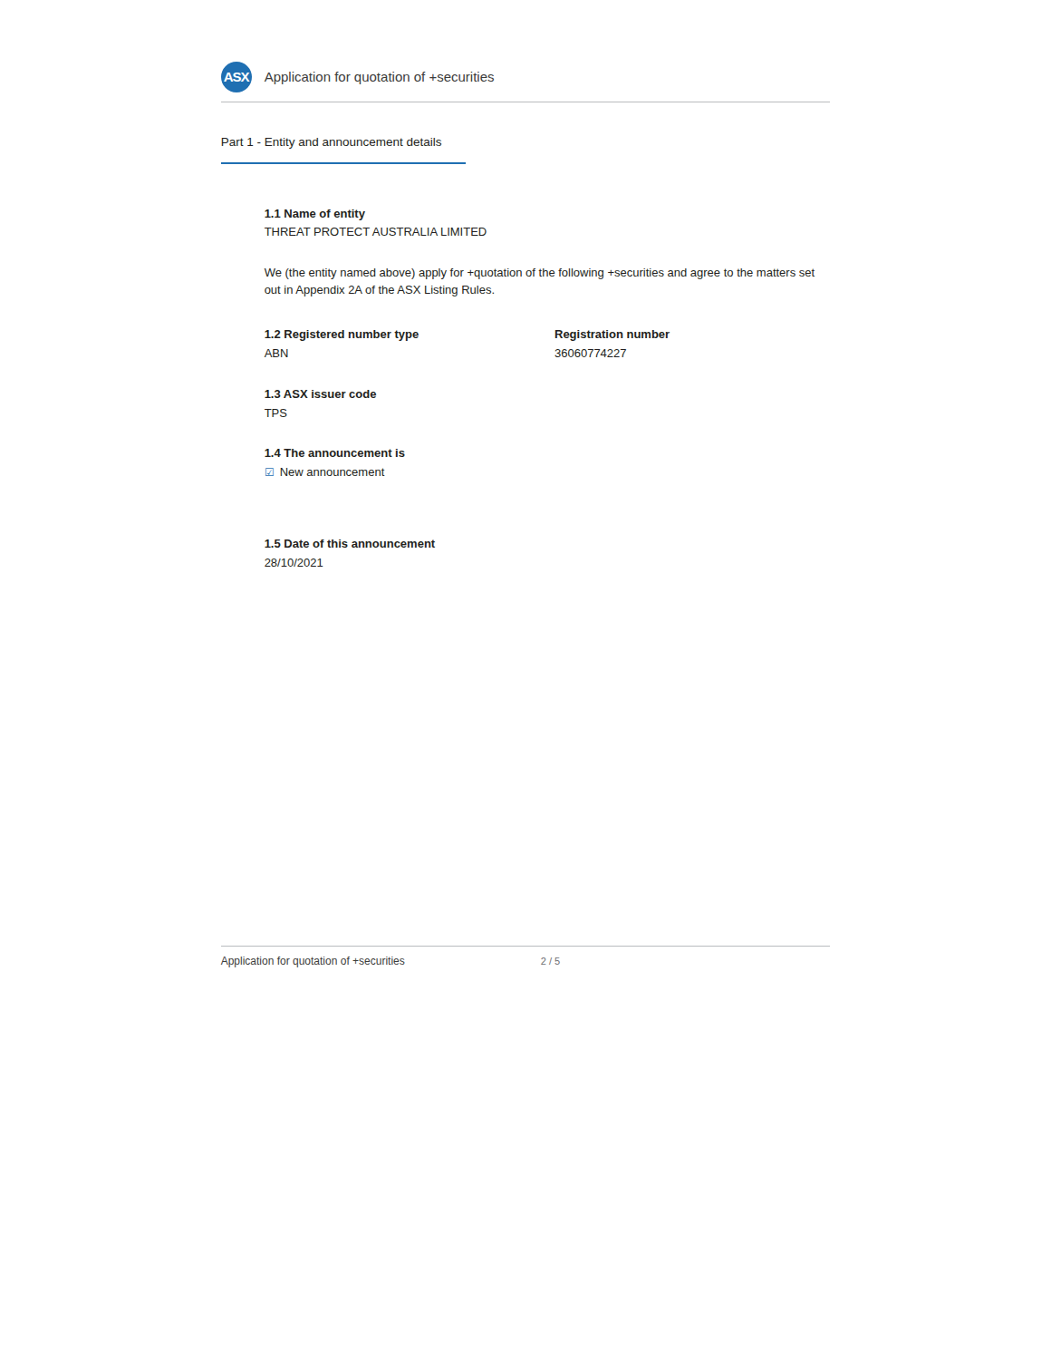ASX
Application for quotation of +securities
Part 1 - Entity and announcement details
1.1 Name of entity
THREAT PROTECT AUSTRALIA LIMITED
We (the entity named above) apply for +quotation of the following +securities and agree to the matters set out in Appendix 2A of the ASX Listing Rules.
1.2 Registered number type
ABN
Registration number
36060774227
1.3 ASX issuer code
TPS
1.4 The announcement is
☑ New announcement
1.5 Date of this announcement
28/10/2021
Application for quotation of +securities 2 / 5